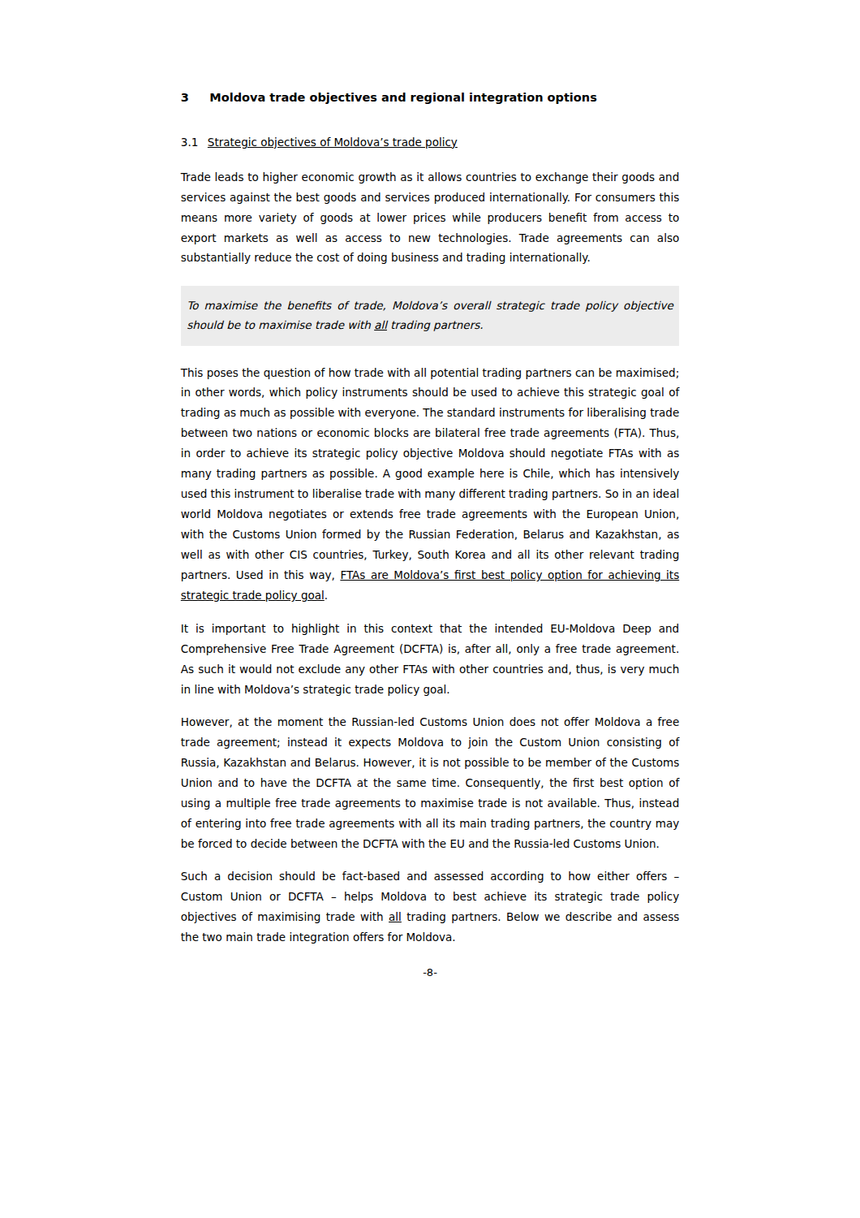3 Moldova trade objectives and regional integration options
3.1 Strategic objectives of Moldova’s trade policy
Trade leads to higher economic growth as it allows countries to exchange their goods and services against the best goods and services produced internationally. For consumers this means more variety of goods at lower prices while producers benefit from access to export markets as well as access to new technologies. Trade agreements can also substantially reduce the cost of doing business and trading internationally.
To maximise the benefits of trade, Moldova’s overall strategic trade policy objective should be to maximise trade with all trading partners.
This poses the question of how trade with all potential trading partners can be maximised; in other words, which policy instruments should be used to achieve this strategic goal of trading as much as possible with everyone. The standard instruments for liberalising trade between two nations or economic blocks are bilateral free trade agreements (FTA). Thus, in order to achieve its strategic policy objective Moldova should negotiate FTAs with as many trading partners as possible. A good example here is Chile, which has intensively used this instrument to liberalise trade with many different trading partners. So in an ideal world Moldova negotiates or extends free trade agreements with the European Union, with the Customs Union formed by the Russian Federation, Belarus and Kazakhstan, as well as with other CIS countries, Turkey, South Korea and all its other relevant trading partners. Used in this way, FTAs are Moldova’s first best policy option for achieving its strategic trade policy goal.
It is important to highlight in this context that the intended EU-Moldova Deep and Comprehensive Free Trade Agreement (DCFTA) is, after all, only a free trade agreement. As such it would not exclude any other FTAs with other countries and, thus, is very much in line with Moldova’s strategic trade policy goal.
However, at the moment the Russian-led Customs Union does not offer Moldova a free trade agreement; instead it expects Moldova to join the Custom Union consisting of Russia, Kazakhstan and Belarus. However, it is not possible to be member of the Customs Union and to have the DCFTA at the same time. Consequently, the first best option of using a multiple free trade agreements to maximise trade is not available. Thus, instead of entering into free trade agreements with all its main trading partners, the country may be forced to decide between the DCFTA with the EU and the Russia-led Customs Union.
Such a decision should be fact-based and assessed according to how either offers – Custom Union or DCFTA – helps Moldova to best achieve its strategic trade policy objectives of maximising trade with all trading partners. Below we describe and assess the two main trade integration offers for Moldova.
-8-